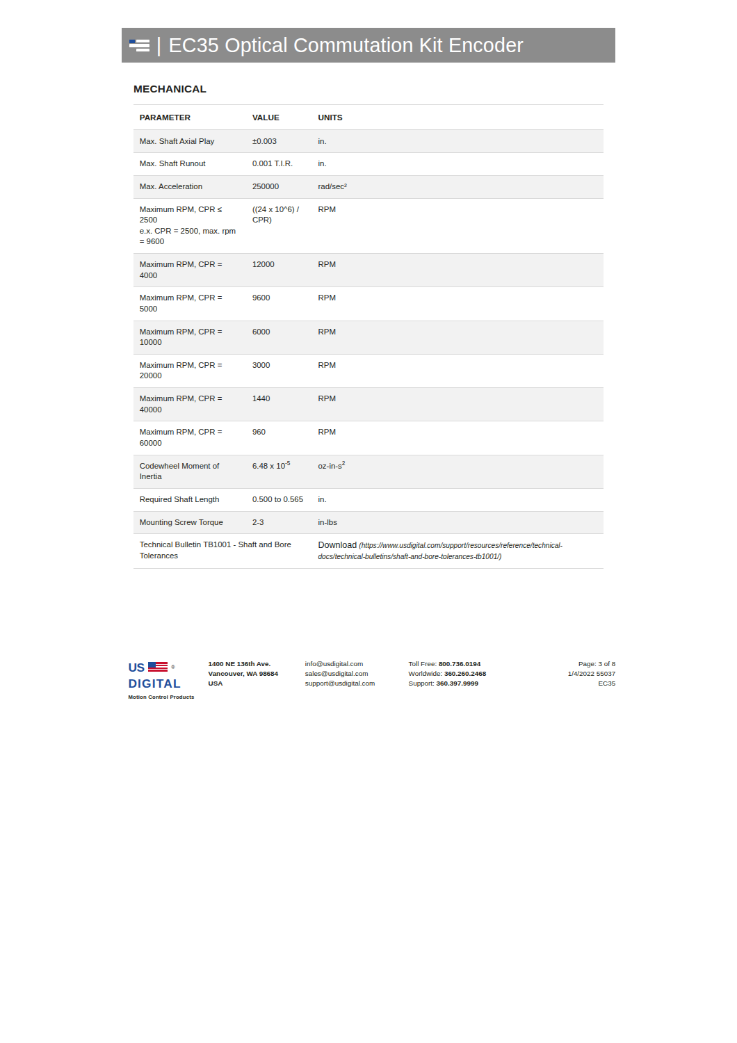| EC35 Optical Commutation Kit Encoder
MECHANICAL
| PARAMETER | VALUE | UNITS |
| --- | --- | --- |
| Max. Shaft Axial Play | ±0.003 | in. |
| Max. Shaft Runout | 0.001 T.I.R. | in. |
| Max. Acceleration | 250000 | rad/sec² |
| Maximum RPM, CPR ≤ 2500 e.x. CPR = 2500, max. rpm = 9600 | ((24 x 10^6) / CPR) | RPM |
| Maximum RPM, CPR = 4000 | 12000 | RPM |
| Maximum RPM, CPR = 5000 | 9600 | RPM |
| Maximum RPM, CPR = 10000 | 6000 | RPM |
| Maximum RPM, CPR = 20000 | 3000 | RPM |
| Maximum RPM, CPR = 40000 | 1440 | RPM |
| Maximum RPM, CPR = 60000 | 960 | RPM |
| Codewheel Moment of Inertia | 6.48 x 10 -5 | oz-in-s 2 |
| Required Shaft Length | 0.500 to 0.565 | in. |
| Mounting Screw Torque | 2-3 | in-lbs |
| Technical Bulletin TB1001 - Shaft and Bore Tolerances | Download (https://www.usdigital.com/support/resources/reference/technical-docs/technical-bulletins/shaft-and-bore-tolerances-tb1001/) |
US ®
DIGITAL
Motion Control Products
1400 NE 136th Ave.
Vancouver, WA 98684
USA
info@usdigital.com
sales@usdigital.com
support@usdigital.com
Toll Free: 800.736.0194
Worldwide: 360.260.2468
Support: 360.397.9999
Page: 3 of 8
1/4/2022 55037
EC35